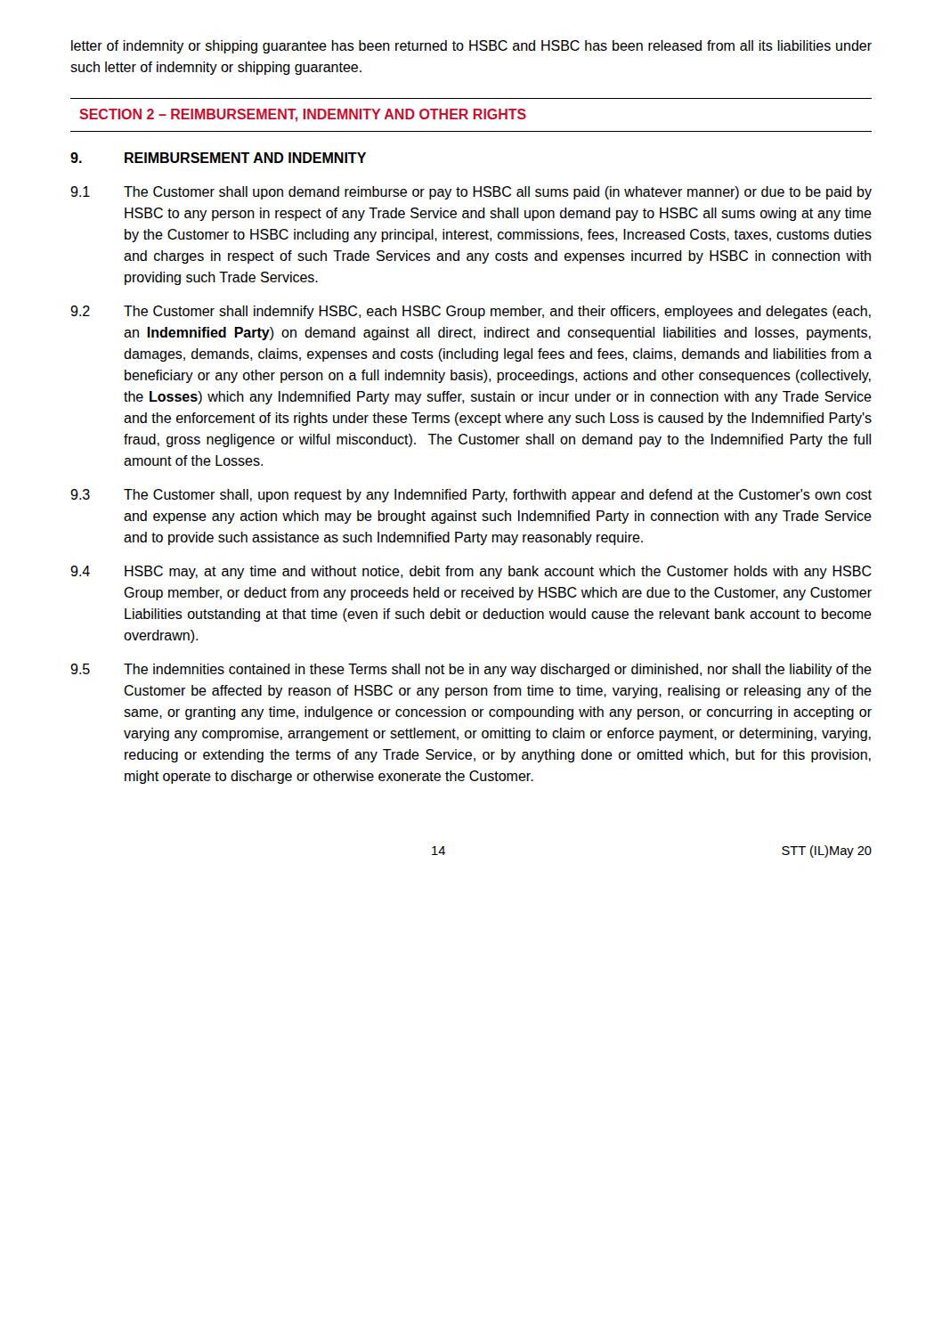letter of indemnity or shipping guarantee has been returned to HSBC and HSBC has been released from all its liabilities under such letter of indemnity or shipping guarantee.
SECTION 2 – REIMBURSEMENT, INDEMNITY AND OTHER RIGHTS
9. REIMBURSEMENT AND INDEMNITY
9.1 The Customer shall upon demand reimburse or pay to HSBC all sums paid (in whatever manner) or due to be paid by HSBC to any person in respect of any Trade Service and shall upon demand pay to HSBC all sums owing at any time by the Customer to HSBC including any principal, interest, commissions, fees, Increased Costs, taxes, customs duties and charges in respect of such Trade Services and any costs and expenses incurred by HSBC in connection with providing such Trade Services.
9.2 The Customer shall indemnify HSBC, each HSBC Group member, and their officers, employees and delegates (each, an Indemnified Party) on demand against all direct, indirect and consequential liabilities and losses, payments, damages, demands, claims, expenses and costs (including legal fees and fees, claims, demands and liabilities from a beneficiary or any other person on a full indemnity basis), proceedings, actions and other consequences (collectively, the Losses) which any Indemnified Party may suffer, sustain or incur under or in connection with any Trade Service and the enforcement of its rights under these Terms (except where any such Loss is caused by the Indemnified Party's fraud, gross negligence or wilful misconduct). The Customer shall on demand pay to the Indemnified Party the full amount of the Losses.
9.3 The Customer shall, upon request by any Indemnified Party, forthwith appear and defend at the Customer's own cost and expense any action which may be brought against such Indemnified Party in connection with any Trade Service and to provide such assistance as such Indemnified Party may reasonably require.
9.4 HSBC may, at any time and without notice, debit from any bank account which the Customer holds with any HSBC Group member, or deduct from any proceeds held or received by HSBC which are due to the Customer, any Customer Liabilities outstanding at that time (even if such debit or deduction would cause the relevant bank account to become overdrawn).
9.5 The indemnities contained in these Terms shall not be in any way discharged or diminished, nor shall the liability of the Customer be affected by reason of HSBC or any person from time to time, varying, realising or releasing any of the same, or granting any time, indulgence or concession or compounding with any person, or concurring in accepting or varying any compromise, arrangement or settlement, or omitting to claim or enforce payment, or determining, varying, reducing or extending the terms of any Trade Service, or by anything done or omitted which, but for this provision, might operate to discharge or otherwise exonerate the Customer.
14 STT (IL)May 20